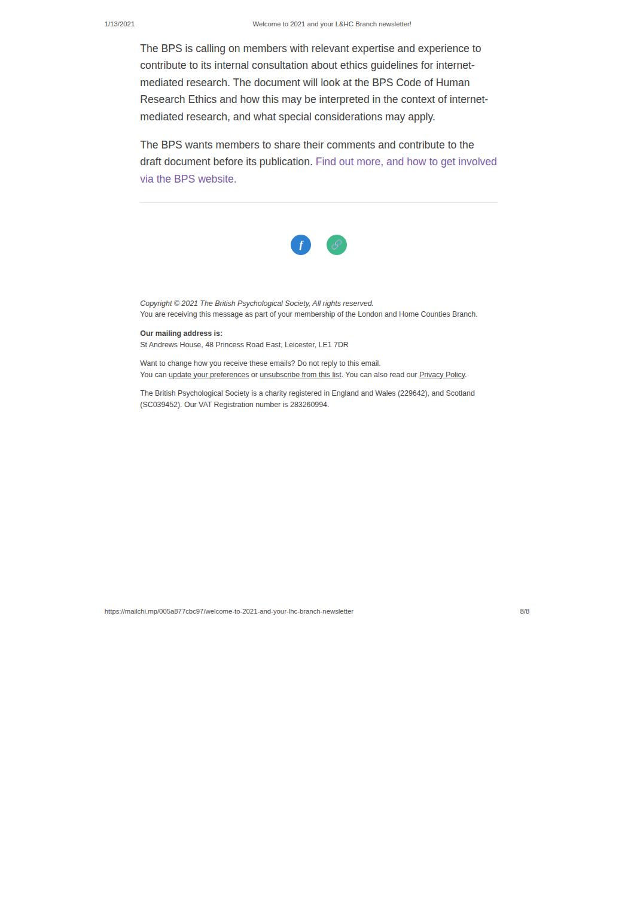1/13/2021 Welcome to 2021 and your L&HC Branch newsletter!
The BPS is calling on members with relevant expertise and experience to contribute to its internal consultation about ethics guidelines for internet-mediated research. The document will look at the BPS Code of Human Research Ethics and how this may be interpreted in the context of internet-mediated research, and what special considerations may apply.
The BPS wants members to share their comments and contribute to the draft document before its publication. Find out more, and how to get involved via the BPS website.
f 🔗
Copyright © 2021 The British Psychological Society, All rights reserved.
You are receiving this message as part of your membership of the London and Home Counties Branch.
Our mailing address is:
St Andrews House, 48 Princess Road East, Leicester, LE1 7DR
Want to change how you receive these emails? Do not reply to this email.
You can update your preferences or unsubscribe from this list. You can also read our Privacy Policy.
The British Psychological Society is a charity registered in England and Wales (229642), and Scotland (SC039452). Our VAT Registration number is 283260994.
https://mailchi.mp/005a877cbc97/welcome-to-2021-and-your-lhc-branch-newsletter 8/8